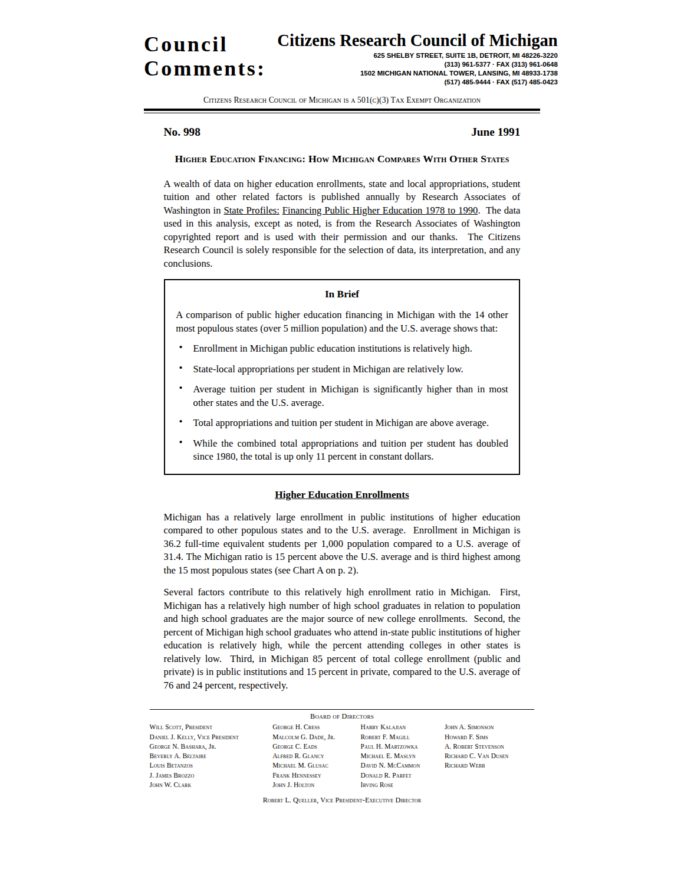Council
Comments:
Citizens Research Council of Michigan
625 SHELBY STREET, SUITE 1B, DETROIT, MI 48226-3220
(313) 961-5377 · FAX (313) 961-0648
1502 MICHIGAN NATIONAL TOWER, LANSING, MI 48933-1738
(517) 485-9444 · FAX (517) 485-0423
Citizens Research Council of Michigan is a 501(c)(3) Tax Exempt Organization
No. 998 June 1991
Higher Education Financing: How Michigan Compares With Other States
A wealth of data on higher education enrollments, state and local appropriations, student tuition and other related factors is published annually by Research Associates of Washington in State Profiles: Financing Public Higher Education 1978 to 1990. The data used in this analysis, except as noted, is from the Research Associates of Washington copyrighted report and is used with their permission and our thanks. The Citizens Research Council is solely responsible for the selection of data, its interpretation, and any conclusions.
In Brief
A comparison of public higher education financing in Michigan with the 14 other most populous states (over 5 million population) and the U.S. average shows that:
Enrollment in Michigan public education institutions is relatively high.
State-local appropriations per student in Michigan are relatively low.
Average tuition per student in Michigan is significantly higher than in most other states and the U.S. average.
Total appropriations and tuition per student in Michigan are above average.
While the combined total appropriations and tuition per student has doubled since 1980, the total is up only 11 percent in constant dollars.
Higher Education Enrollments
Michigan has a relatively large enrollment in public institutions of higher education compared to other populous states and to the U.S. average. Enrollment in Michigan is 36.2 full-time equivalent students per 1,000 population compared to a U.S. average of 31.4. The Michigan ratio is 15 percent above the U.S. average and is third highest among the 15 most populous states (see Chart A on p. 2).
Several factors contribute to this relatively high enrollment ratio in Michigan. First, Michigan has a relatively high number of high school graduates in relation to population and high school graduates are the major source of new college enrollments. Second, the percent of Michigan high school graduates who attend in-state public institutions of higher education is relatively high, while the percent attending colleges in other states is relatively low. Third, in Michigan 85 percent of total college enrollment (public and private) is in public institutions and 15 percent in private, compared to the U.S. average of 76 and 24 percent, respectively.
Board of Directors
| Will Scott, President | George H. Cress | Harry Kalajian | John A. Simonson |
| Daniel J. Kelly, Vice President | Malcolm G. Dade, Jr. | Robert F. Magill | Howard F. Sims |
| George N. Bashara, Jr. | George C. Eads | Paul H. Martzowka | A. Robert Stevenson |
| Beverly A. Beltaire | Alfred R. Glancy | Michael E. Maslyn | Richard C. Van Dusen |
| Louis Betanzos | Michael M. Glusac | David N. McCammon | Richard Webb |
| J. James Brozzo | Frank Hennessey | Donald R. Parfet | |
| John W. Clark | John J. Holton | Irving Rose | |
Robert L. Queller, Vice President-Executive Director